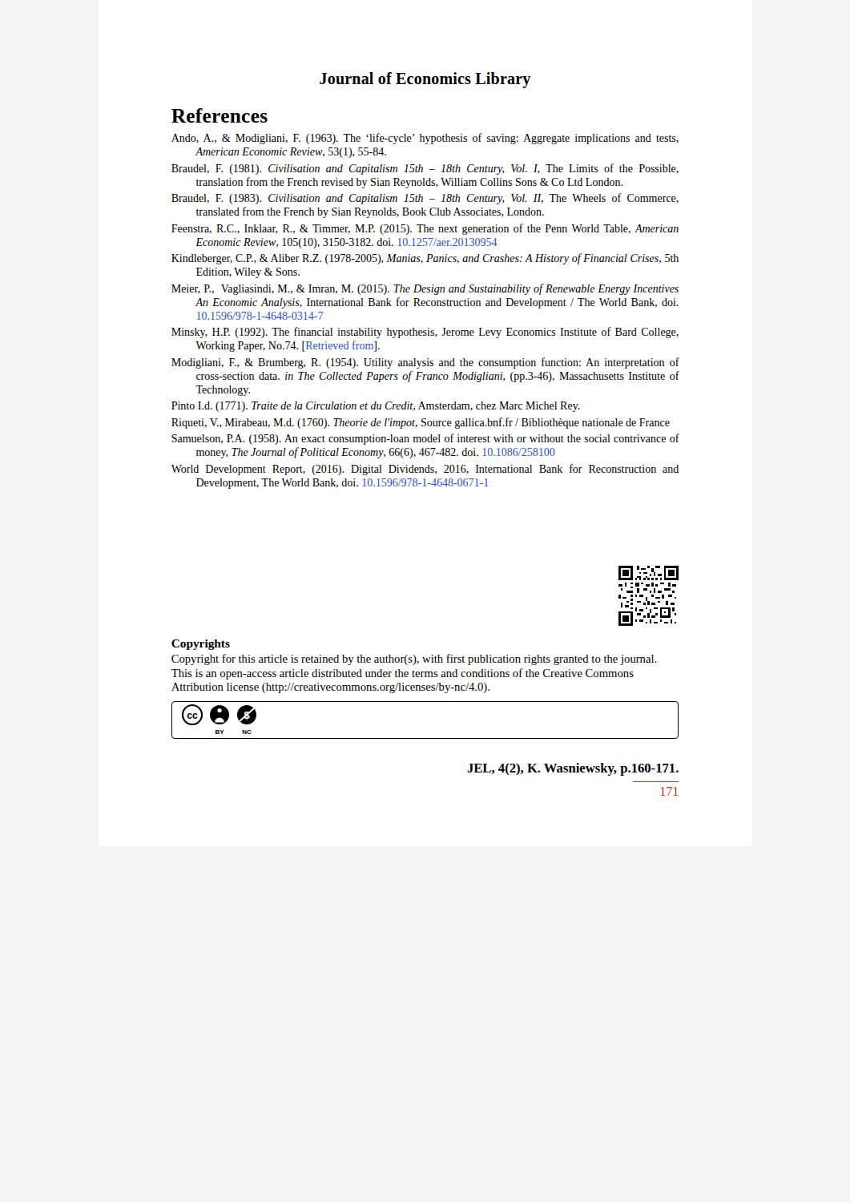Journal of Economics Library
References
Ando, A., & Modigliani, F. (1963). The ‘life-cycle’ hypothesis of saving: Aggregate implications and tests, American Economic Review, 53(1), 55-84.
Braudel, F. (1981). Civilisation and Capitalism 15th – 18th Century, Vol. I, The Limits of the Possible, translation from the French revised by Sian Reynolds, William Collins Sons & Co Ltd London.
Braudel, F. (1983). Civilisation and Capitalism 15th – 18th Century, Vol. II, The Wheels of Commerce, translated from the French by Sian Reynolds, Book Club Associates, London.
Feenstra, R.C., Inklaar, R., & Timmer, M.P. (2015). The next generation of the Penn World Table, American Economic Review, 105(10), 3150-3182. doi. 10.1257/aer.20130954
Kindleberger, C.P., & Aliber R.Z. (1978-2005), Manias, Panics, and Crashes: A History of Financial Crises, 5th Edition, Wiley & Sons.
Meier, P., Vagliasindi, M., & Imran, M. (2015). The Design and Sustainability of Renewable Energy Incentives An Economic Analysis, International Bank for Reconstruction and Development / The World Bank, doi. 10.1596/978-1-4648-0314-7
Minsky, H.P. (1992). The financial instability hypothesis, Jerome Levy Economics Institute of Bard College, Working Paper, No.74. [Retrieved from].
Modigliani, F., & Brumberg, R. (1954). Utility analysis and the consumption function: An interpretation of cross-section data. in The Collected Papers of Franco Modigliani, (pp.3-46), Massachusetts Institute of Technology.
Pinto I.d. (1771). Traite de la Circulation et du Credit, Amsterdam, chez Marc Michel Rey.
Riqueti, V., Mirabeau, M.d. (1760). Theorie de l'impot, Source gallica.bnf.fr / Bibliothèque nationale de France
Samuelson, P.A. (1958). An exact consumption-loan model of interest with or without the social contrivance of money, The Journal of Political Economy, 66(6), 467-482. doi. 10.1086/258100
World Development Report, (2016). Digital Dividends, 2016, International Bank for Reconstruction and Development, The World Bank, doi. 10.1596/978-1-4648-0671-1
Copyrights
Copyright for this article is retained by the author(s), with first publication rights granted to the journal. This is an open-access article distributed under the terms and conditions of the Creative Commons Attribution license (http://creativecommons.org/licenses/by-nc/4.0).
cc $ BY NC
JEL, 4(2), K. Wasniewsky, p.160-171.
171